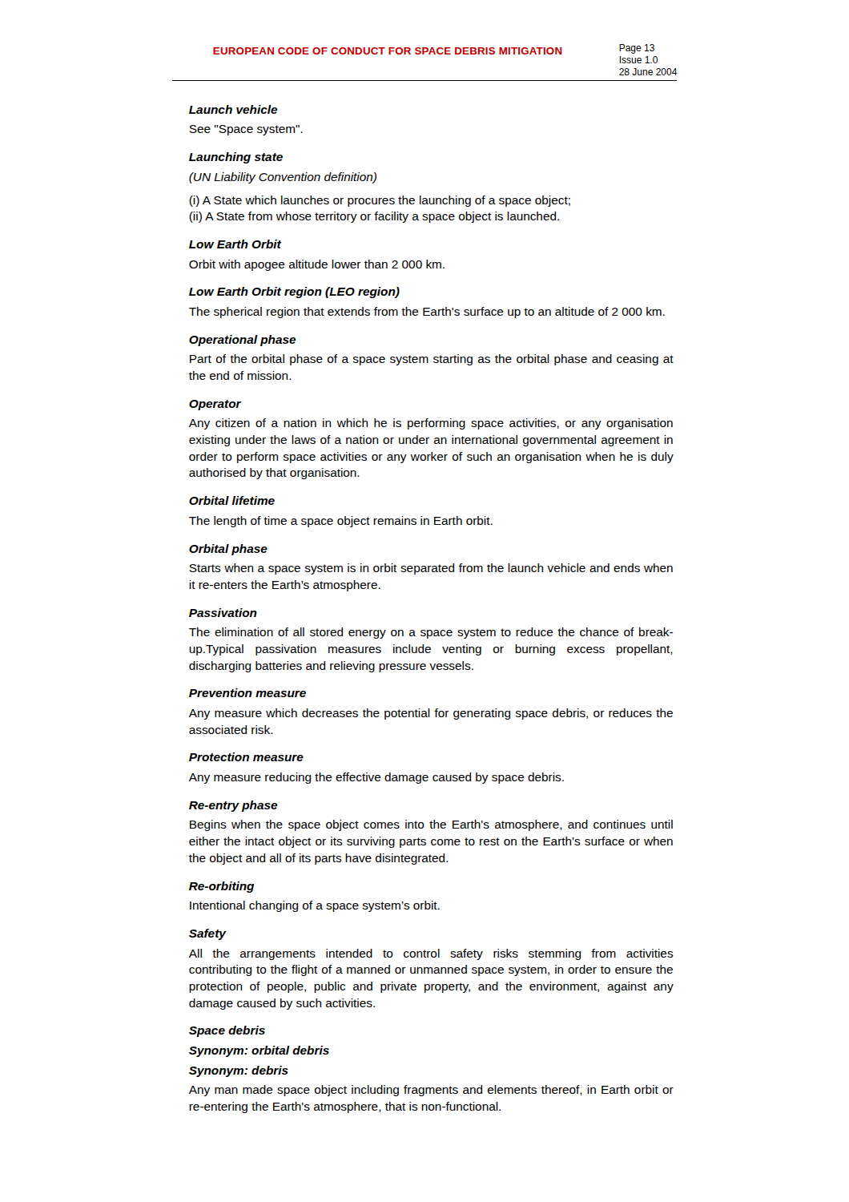EUROPEAN CODE OF CONDUCT FOR SPACE DEBRIS MITIGATION
Page 13
Issue 1.0
28 June 2004
Launch vehicle
See "Space system".
Launching state
(UN Liability Convention definition)
(i) A State which launches or procures the launching of a space object;
(ii) A State from whose territory or facility a space object is launched.
Low Earth Orbit
Orbit with apogee altitude lower than 2 000 km.
Low Earth Orbit region (LEO region)
The spherical region that extends from the Earth's surface up to an altitude of 2 000 km.
Operational phase
Part of the orbital phase of a space system starting as the orbital phase and ceasing at the end of mission.
Operator
Any citizen of a nation in which he is performing space activities, or any organisation existing under the laws of a nation or under an international governmental agreement in order to perform space activities or any worker of such an organisation when he is duly authorised by that organisation.
Orbital lifetime
The length of time a space object remains in Earth orbit.
Orbital phase
Starts when a space system is in orbit separated from the launch vehicle and ends when it re-enters the Earth’s atmosphere.
Passivation
The elimination of all stored energy on a space system to reduce the chance of break-up.Typical passivation measures include venting or burning excess propellant, discharging batteries and relieving pressure vessels.
Prevention measure
Any measure which decreases the potential for generating space debris, or reduces the associated risk.
Protection measure
Any measure reducing the effective damage caused by space debris.
Re-entry phase
Begins when the space object comes into the Earth's atmosphere, and continues until either the intact object or its surviving parts come to rest on the Earth's surface or when the object and all of its parts have disintegrated.
Re-orbiting
Intentional changing of a space system’s orbit.
Safety
All the arrangements intended to control safety risks stemming from activities contributing to the flight of a manned or unmanned space system, in order to ensure the protection of people, public and private property, and the environment, against any damage caused by such activities.
Space debris
Synonym: orbital debris
Synonym: debris
Any man made space object including fragments and elements thereof, in Earth orbit or re-entering the Earth's atmosphere, that is non-functional.